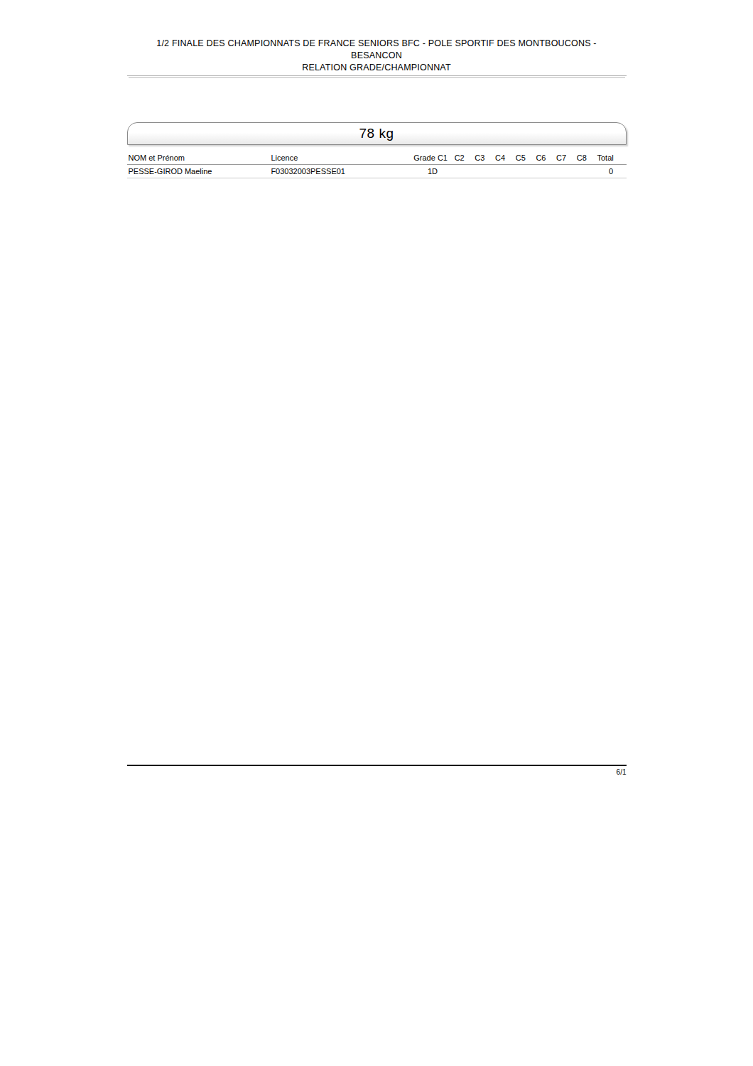1/2 FINALE DES CHAMPIONNATS DE FRANCE SENIORS BFC - POLE SPORTIF DES MONTBOUCONS - BESANCON RELATION GRADE/CHAMPIONNAT
78 kg
| NOM et Prénom | Licence | Grade C1 | C2 | C3 | C4 | C5 | C6 | C7 | C8 | Total |
| --- | --- | --- | --- | --- | --- | --- | --- | --- | --- | --- |
| PESSE-GIROD Maeline | F03032003PESSE01 | 1D | | | | | | | | 0 |
6/1